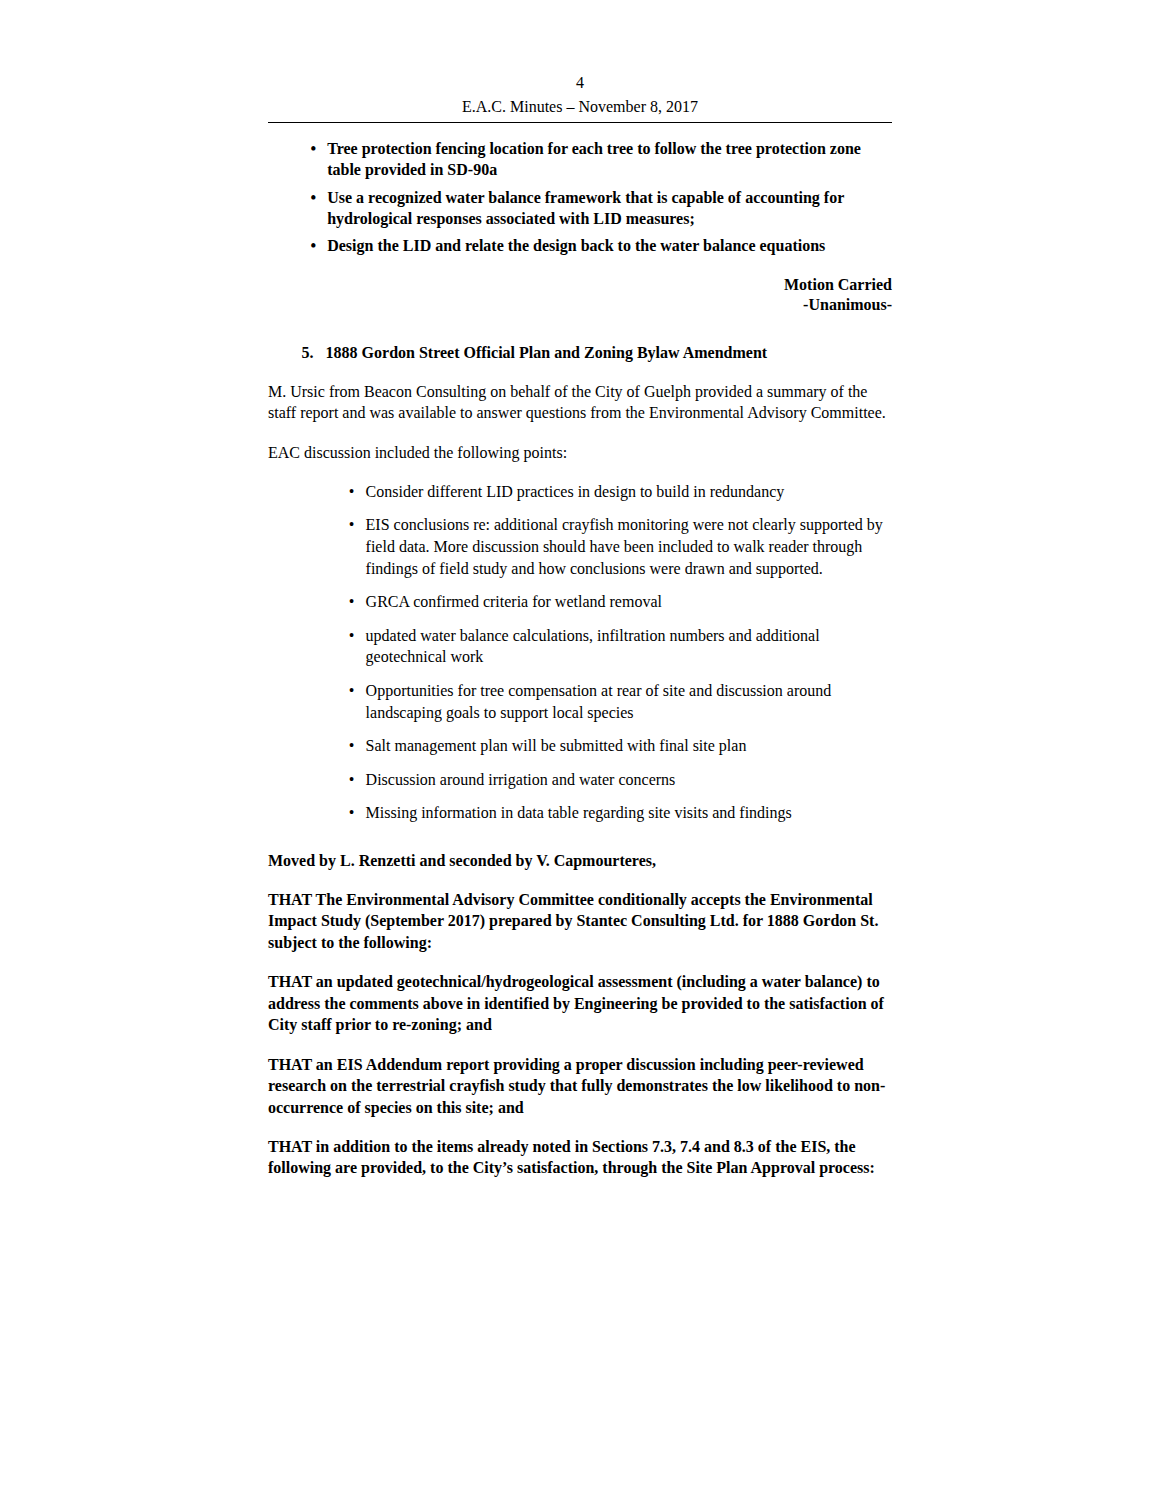4
E.A.C. Minutes – November 8, 2017
Tree protection fencing location for each tree to follow the tree protection zone table provided in SD-90a
Use a recognized water balance framework that is capable of accounting for hydrological responses associated with LID measures;
Design the LID and relate the design back to the water balance equations
Motion Carried
-Unanimous-
5. 1888 Gordon Street Official Plan and Zoning Bylaw Amendment
M. Ursic from Beacon Consulting on behalf of the City of Guelph provided a summary of the staff report and was available to answer questions from the Environmental Advisory Committee.
EAC discussion included the following points:
Consider different LID practices in design to build in redundancy
EIS conclusions re: additional crayfish monitoring were not clearly supported by field data. More discussion should have been included to walk reader through findings of field study and how conclusions were drawn and supported.
GRCA confirmed criteria for wetland removal
updated water balance calculations, infiltration numbers and additional geotechnical work
Opportunities for tree compensation at rear of site and discussion around landscaping goals to support local species
Salt management plan will be submitted with final site plan
Discussion around irrigation and water concerns
Missing information in data table regarding site visits and findings
Moved by L. Renzetti and seconded by V. Capmourteres,
THAT The Environmental Advisory Committee conditionally accepts the Environmental Impact Study (September 2017) prepared by Stantec Consulting Ltd. for 1888 Gordon St. subject to the following:
THAT an updated geotechnical/hydrogeological assessment (including a water balance) to address the comments above in identified by Engineering be provided to the satisfaction of City staff prior to re-zoning; and
THAT an EIS Addendum report providing a proper discussion including peer-reviewed research on the terrestrial crayfish study that fully demonstrates the low likelihood to non-occurrence of species on this site; and
THAT in addition to the items already noted in Sections 7.3, 7.4 and 8.3 of the EIS, the following are provided, to the City’s satisfaction, through the Site Plan Approval process: